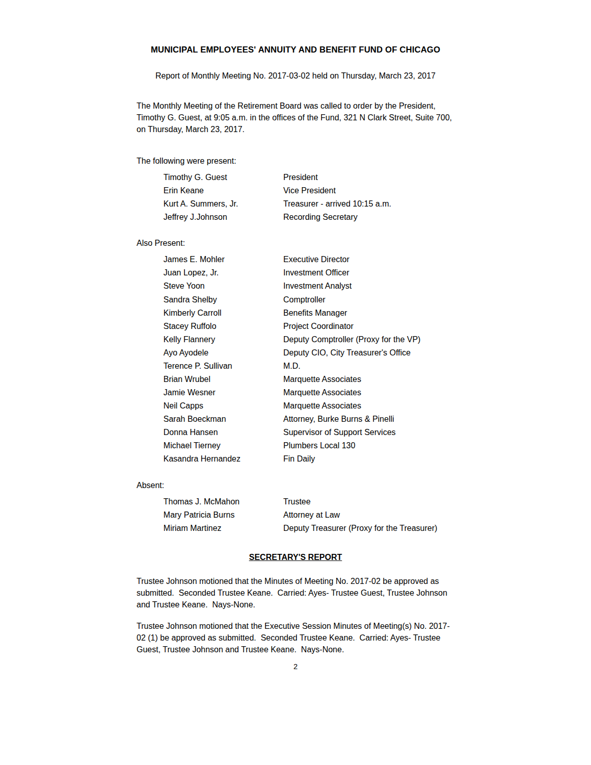MUNICIPAL EMPLOYEES' ANNUITY AND BENEFIT FUND OF CHICAGO
Report of Monthly Meeting No. 2017-03-02 held on Thursday, March 23, 2017
The Monthly Meeting of the Retirement Board was called to order by the President, Timothy G. Guest, at 9:05 a.m. in the offices of the Fund, 321 N Clark Street, Suite 700, on Thursday, March 23, 2017.
The following were present:
| | Timothy G. Guest | President |
| | Erin Keane | Vice President |
| | Kurt A. Summers, Jr. | Treasurer - arrived 10:15 a.m. |
| | Jeffrey J.Johnson | Recording Secretary |
Also Present:
| | James E. Mohler | Executive Director |
| | Juan Lopez, Jr. | Investment Officer |
| | Steve Yoon | Investment Analyst |
| | Sandra Shelby | Comptroller |
| | Kimberly Carroll | Benefits Manager |
| | Stacey Ruffolo | Project Coordinator |
| | Kelly Flannery | Deputy Comptroller (Proxy for the VP) |
| | Ayo Ayodele | Deputy CIO, City Treasurer's Office |
| | Terence P. Sullivan | M.D. |
| | Brian Wrubel | Marquette Associates |
| | Jamie Wesner | Marquette Associates |
| | Neil Capps | Marquette Associates |
| | Sarah Boeckman | Attorney, Burke Burns & Pinelli |
| | Donna Hansen | Supervisor of Support Services |
| | Michael Tierney | Plumbers Local 130 |
| | Kasandra Hernandez | Fin Daily |
Absent:
| | Thomas J. McMahon | Trustee |
| | Mary Patricia Burns | Attorney at Law |
| | Miriam Martinez | Deputy Treasurer (Proxy for the Treasurer) |
SECRETARY'S REPORT
Trustee Johnson motioned that the Minutes of Meeting No. 2017-02 be approved as submitted. Seconded Trustee Keane. Carried: Ayes- Trustee Guest, Trustee Johnson and Trustee Keane. Nays-None.
Trustee Johnson motioned that the Executive Session Minutes of Meeting(s) No. 2017-02 (1) be approved as submitted. Seconded Trustee Keane. Carried: Ayes- Trustee Guest, Trustee Johnson and Trustee Keane. Nays-None.
2